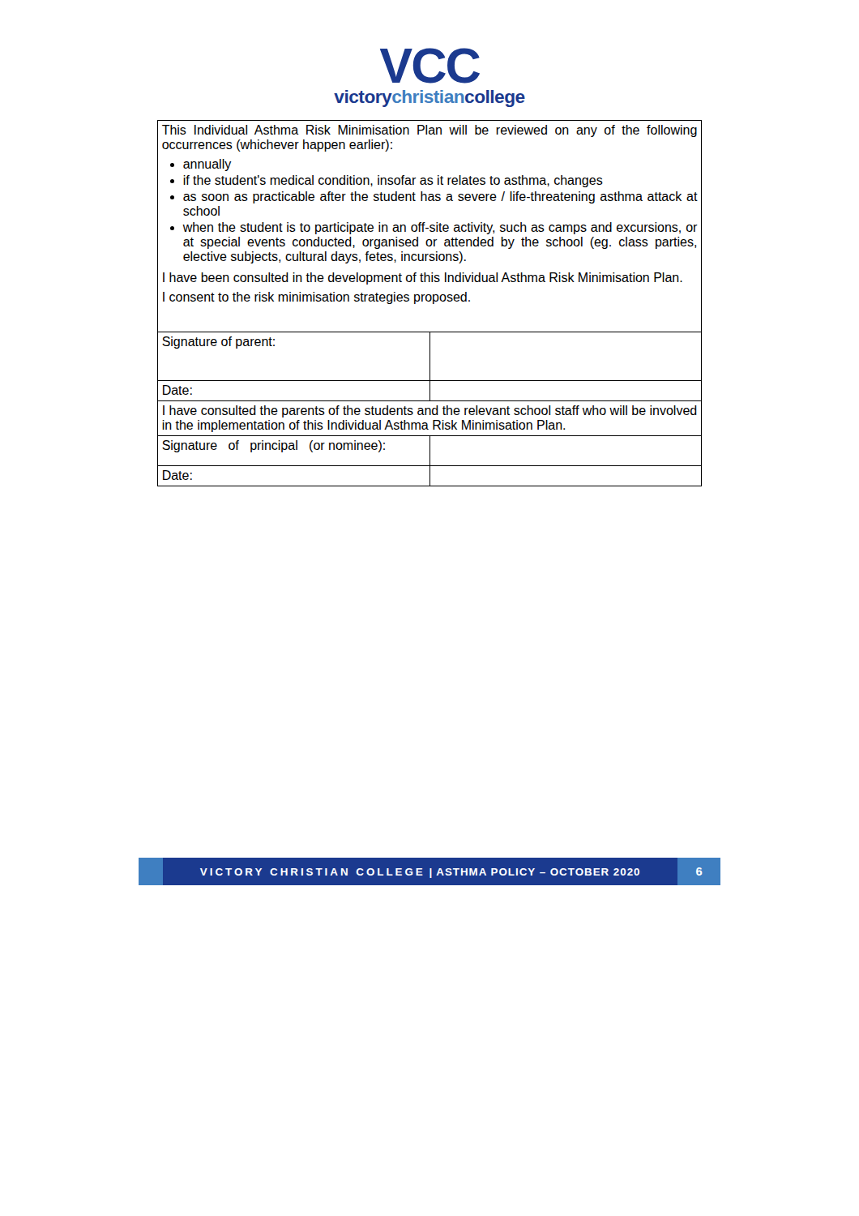VCC
victorychristiancollege
| This Individual Asthma Risk Minimisation Plan will be reviewed on any of the following occurrences (whichever happen earlier): annually if the student's medical condition, insofar as it relates to asthma, changes as soon as practicable after the student has a severe / life-threatening asthma attack at school when the student is to participate in an off-site activity, such as camps and excursions, or at special events conducted, organised or attended by the school (eg. class parties, elective subjects, cultural days, fetes, incursions). I have been consulted in the development of this Individual Asthma Risk Minimisation Plan. I consent to the risk minimisation strategies proposed. |
| Signature of parent: | |
| Date: | |
| I have consulted the parents of the students and the relevant school staff who will be involved in the implementation of this Individual Asthma Risk Minimisation Plan. |
| Signature of principal (or nominee): | |
| Date: | |
VICTORY CHRISTIAN COLLEGE | ASTHMA POLICY – OCTOBER 2020
6